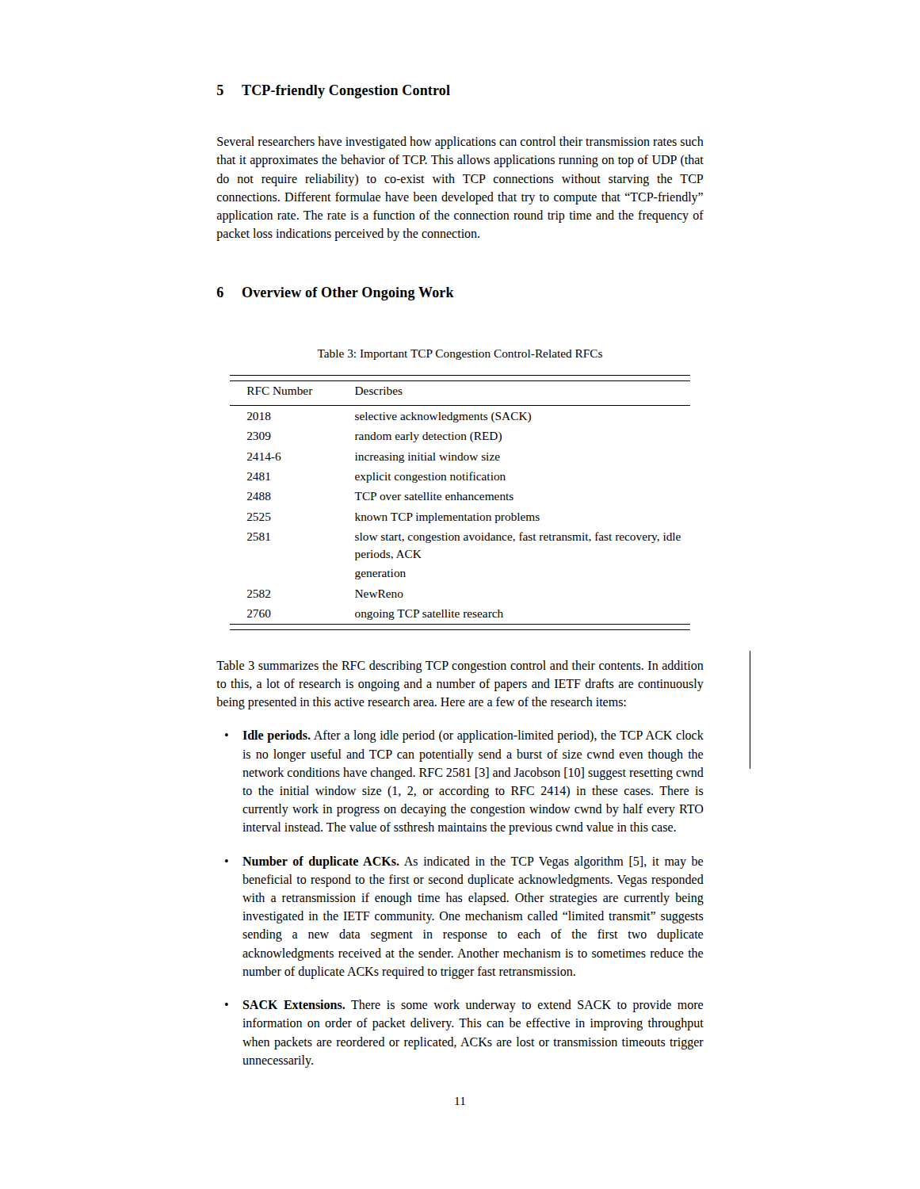5 TCP-friendly Congestion Control
Several researchers have investigated how applications can control their transmission rates such that it approximates the behavior of TCP. This allows applications running on top of UDP (that do not require reliability) to co-exist with TCP connections without starving the TCP connections. Different formulae have been developed that try to compute that “TCP-friendly” application rate. The rate is a function of the connection round trip time and the frequency of packet loss indications perceived by the connection.
6 Overview of Other Ongoing Work
Table 3: Important TCP Congestion Control-Related RFCs
| RFC Number | Describes |
| --- | --- |
| 2018 | selective acknowledgments (SACK) |
| 2309 | random early detection (RED) |
| 2414-6 | increasing initial window size |
| 2481 | explicit congestion notification |
| 2488 | TCP over satellite enhancements |
| 2525 | known TCP implementation problems |
| 2581 | slow start, congestion avoidance, fast retransmit, fast recovery, idle periods, ACK |
| | generation |
| 2582 | NewReno |
| 2760 | ongoing TCP satellite research |
Table 3 summarizes the RFC describing TCP congestion control and their contents. In addition to this, a lot of research is ongoing and a number of papers and IETF drafts are continuously being presented in this active research area. Here are a few of the research items:
Idle periods. After a long idle period (or application-limited period), the TCP ACK clock is no longer useful and TCP can potentially send a burst of size cwnd even though the network conditions have changed. RFC 2581 [3] and Jacobson [10] suggest resetting cwnd to the initial window size (1, 2, or according to RFC 2414) in these cases. There is currently work in progress on decaying the congestion window cwnd by half every RTO interval instead. The value of ssthresh maintains the previous cwnd value in this case.
Number of duplicate ACKs. As indicated in the TCP Vegas algorithm [5], it may be beneficial to respond to the first or second duplicate acknowledgments. Vegas responded with a retransmission if enough time has elapsed. Other strategies are currently being investigated in the IETF community. One mechanism called “limited transmit” suggests sending a new data segment in response to each of the first two duplicate acknowledgments received at the sender. Another mechanism is to sometimes reduce the number of duplicate ACKs required to trigger fast retransmission.
SACK Extensions. There is some work underway to extend SACK to provide more information on order of packet delivery. This can be effective in improving throughput when packets are reordered or replicated, ACKs are lost or transmission timeouts trigger unnecessarily.
11